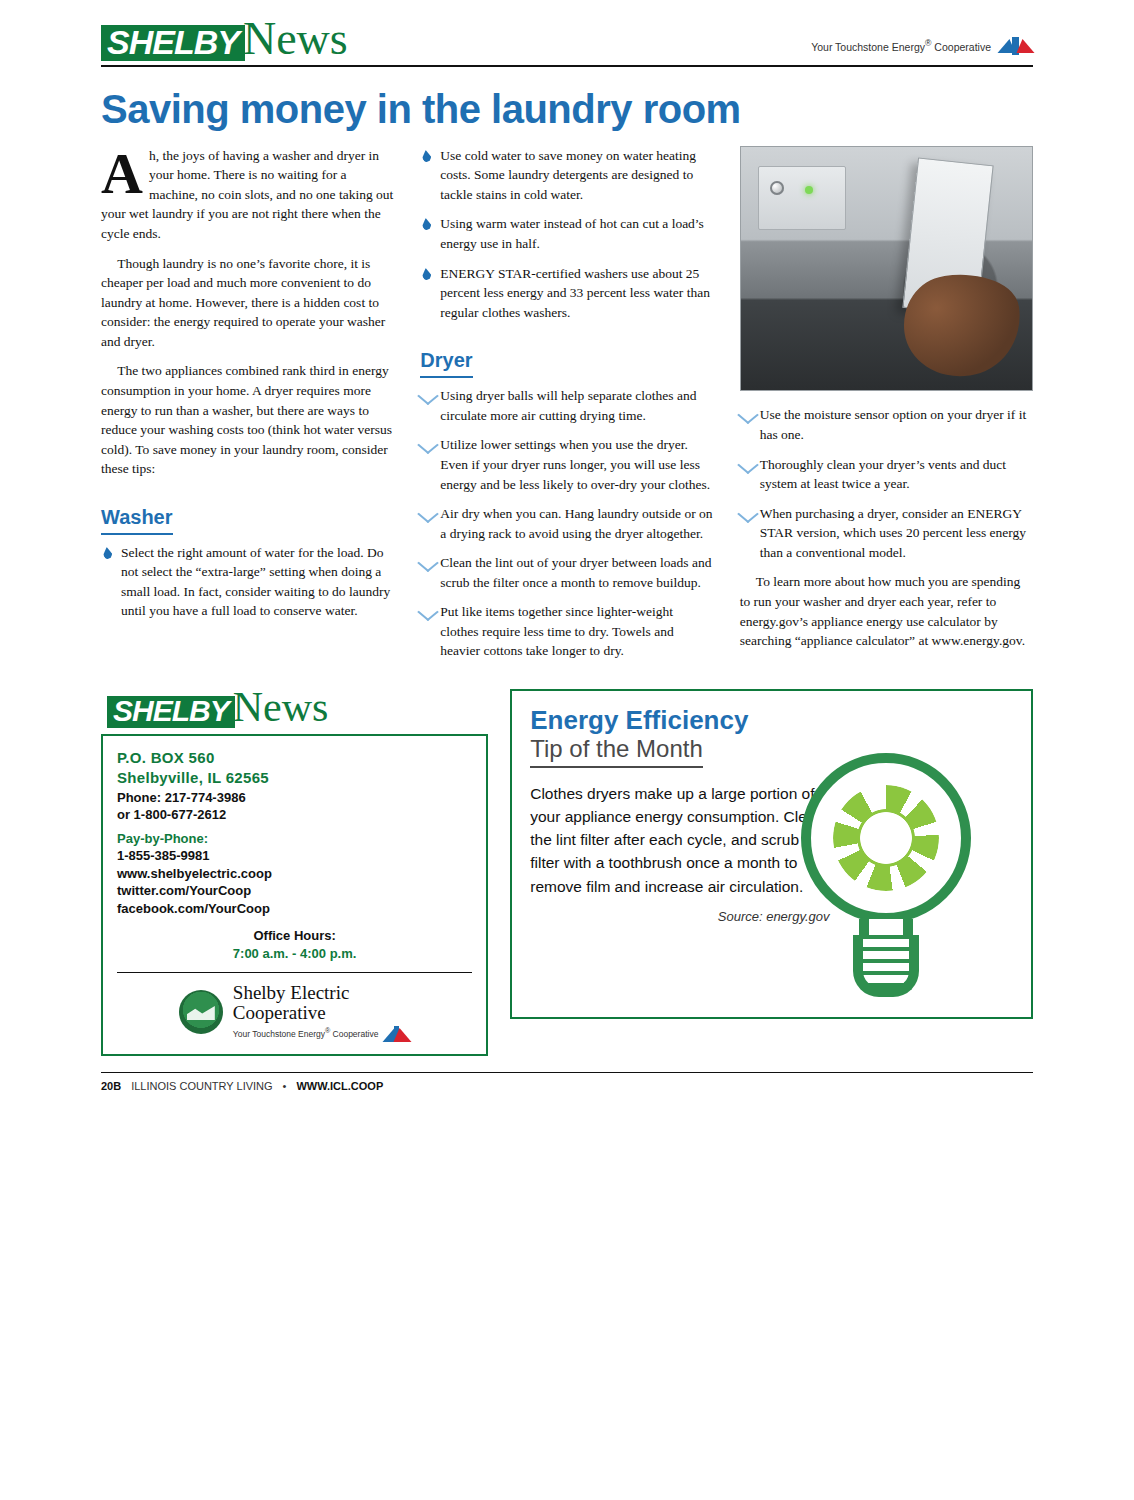SHELBY News
Your Touchstone Energy® Cooperative
Saving money in the laundry room
Ah, the joys of having a washer and dryer in your home. There is no waiting for a machine, no coin slots, and no one taking out your wet laundry if you are not right there when the cycle ends.
Though laundry is no one’s favorite chore, it is cheaper per load and much more convenient to do laundry at home. However, there is a hidden cost to consider: the energy required to operate your washer and dryer.
The two appliances combined rank third in energy consumption in your home. A dryer requires more energy to run than a washer, but there are ways to reduce your washing costs too (think hot water versus cold). To save money in your laundry room, consider these tips:
Washer
Select the right amount of water for the load. Do not select the “extra-large” setting when doing a small load. In fact, consider waiting to do laundry until you have a full load to conserve water.
Use cold water to save money on water heating costs. Some laundry detergents are designed to tackle stains in cold water.
Using warm water instead of hot can cut a load’s energy use in half.
ENERGY STAR-certified washers use about 25 percent less energy and 33 percent less water than regular clothes washers.
Dryer
Using dryer balls will help separate clothes and circulate more air cutting drying time.
Utilize lower settings when you use the dryer. Even if your dryer runs longer, you will use less energy and be less likely to over-dry your clothes.
Air dry when you can. Hang laundry outside or on a drying rack to avoid using the dryer altogether.
Clean the lint out of your dryer between loads and scrub the filter once a month to remove buildup.
Put like items together since lighter-weight clothes require less time to dry. Towels and heavier cottons take longer to dry.
Use the moisture sensor option on your dryer if it has one.
Thoroughly clean your dryer’s vents and duct system at least twice a year.
When purchasing a dryer, consider an ENERGY STAR version, which uses 20 percent less energy than a conventional model.
To learn more about how much you are spending to run your washer and dryer each year, refer to energy.gov’s appliance energy use calculator by searching “appliance calculator” at www.energy.gov.
SHELBY News
P.O. BOX 560
Shelbyville, IL 62565
Phone: 217-774-3986
or 1-800-677-2612
Pay-by-Phone:
1-855-385-9981
www.shelbyelectric.coop
twitter.com/YourCoop
facebook.com/YourCoop
Office Hours:
7:00 a.m. - 4:00 p.m.
Shelby Electric
Cooperative
Your Touchstone Energy® Cooperative
Energy Efficiency Tip of the Month
Clothes dryers make up a large portion of your appliance energy consumption. Clean the lint filter after each cycle, and scrub the filter with a toothbrush once a month to remove film and increase air circulation.
Source: energy.gov
20B ILLINOIS COUNTRY LIVING • WWW.ICL.COOP